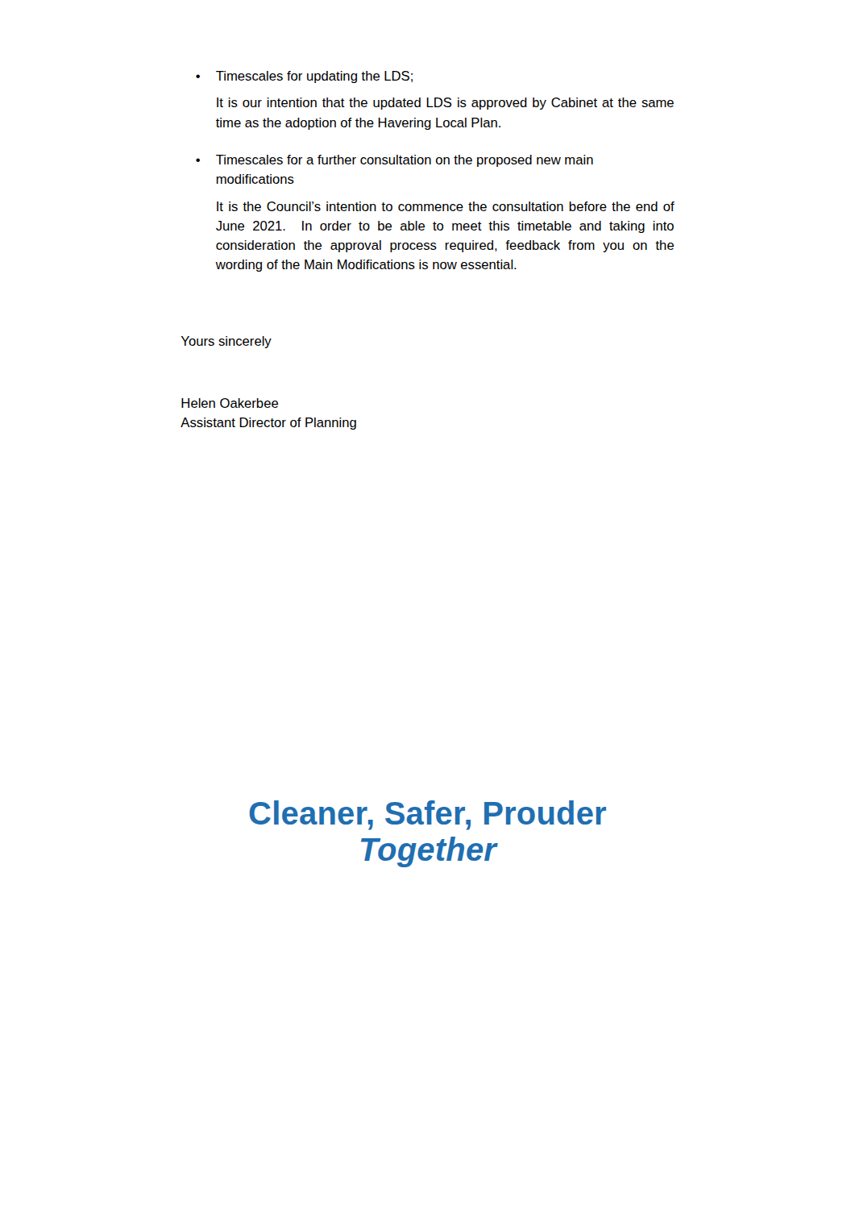Timescales for updating the LDS;
It is our intention that the updated LDS is approved by Cabinet at the same time as the adoption of the Havering Local Plan.
Timescales for a further consultation on the proposed new main modifications
It is the Council’s intention to commence the consultation before the end of June 2021. In order to be able to meet this timetable and taking into consideration the approval process required, feedback from you on the wording of the Main Modifications is now essential.
Yours sincerely
Helen Oakerbee
Assistant Director of Planning
Cleaner, Safer, Prouder Together